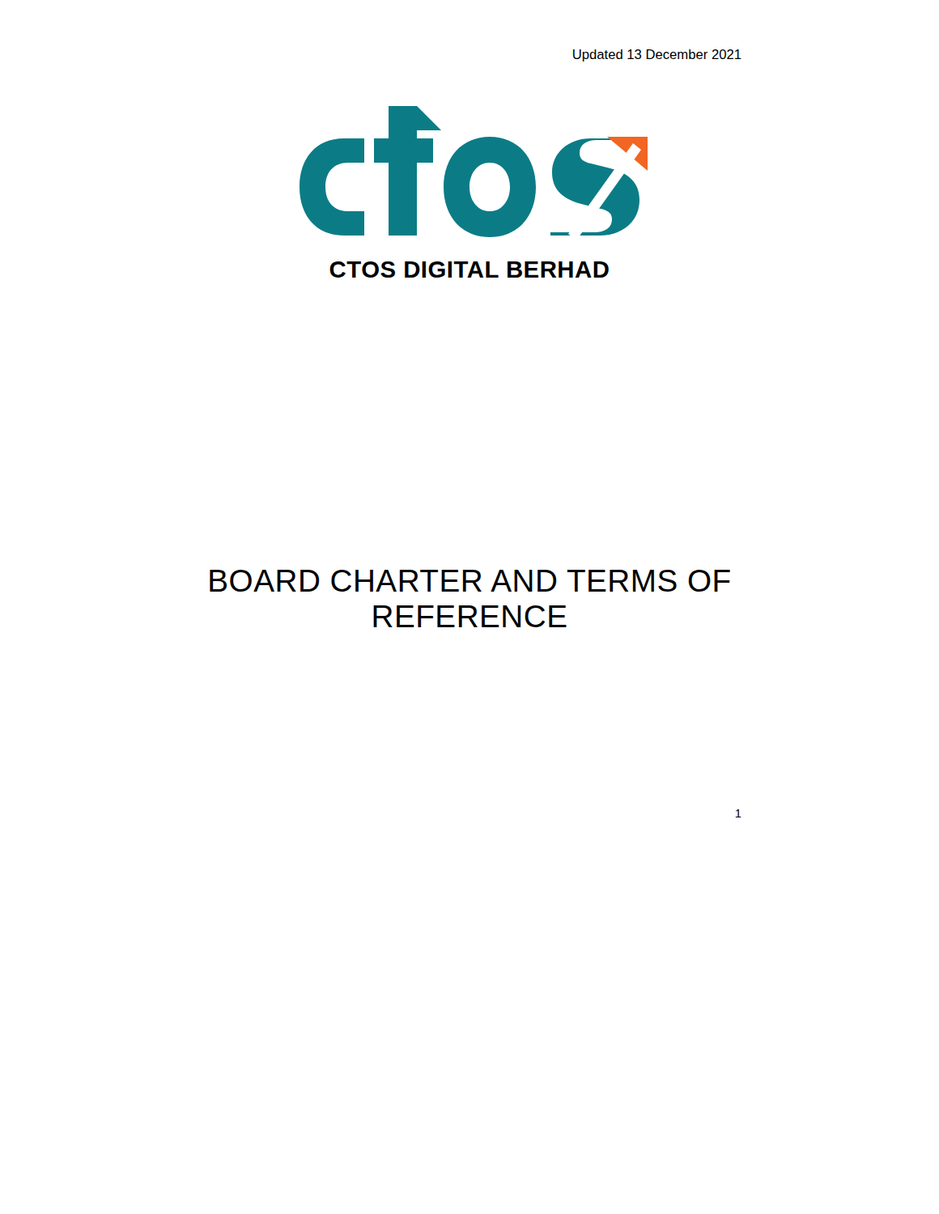Updated 13 December 2021
CTOS DIGITAL BERHAD
BOARD CHARTER AND TERMS OF REFERENCE
1